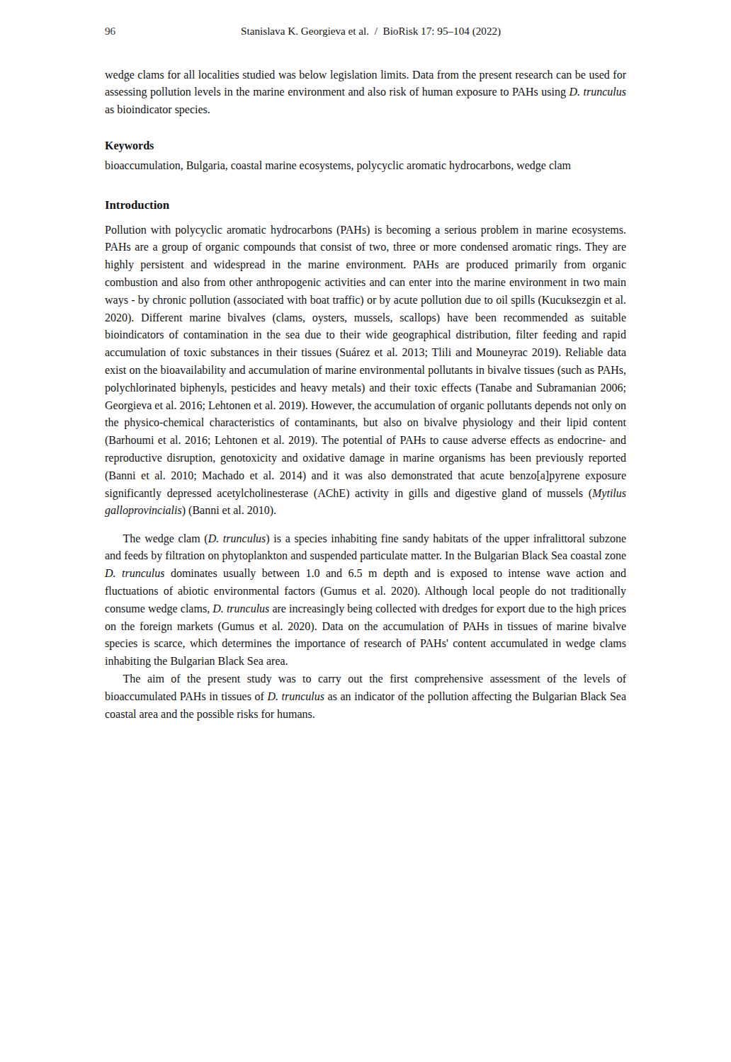96 Stanislava K. Georgieva et al. / BioRisk 17: 95–104 (2022)
wedge clams for all localities studied was below legislation limits. Data from the present research can be used for assessing pollution levels in the marine environment and also risk of human exposure to PAHs using D. trunculus as bioindicator species.
Keywords
bioaccumulation, Bulgaria, coastal marine ecosystems, polycyclic aromatic hydrocarbons, wedge clam
Introduction
Pollution with polycyclic aromatic hydrocarbons (PAHs) is becoming a serious problem in marine ecosystems. PAHs are a group of organic compounds that consist of two, three or more condensed aromatic rings. They are highly persistent and widespread in the marine environment. PAHs are produced primarily from organic combustion and also from other anthropogenic activities and can enter into the marine environment in two main ways - by chronic pollution (associated with boat traffic) or by acute pollution due to oil spills (Kucuksezgin et al. 2020). Different marine bivalves (clams, oysters, mussels, scallops) have been recommended as suitable bioindicators of contamination in the sea due to their wide geographical distribution, filter feeding and rapid accumulation of toxic substances in their tissues (Suárez et al. 2013; Tlili and Mouneyrac 2019). Reliable data exist on the bioavailability and accumulation of marine environmental pollutants in bivalve tissues (such as PAHs, polychlorinated biphenyls, pesticides and heavy metals) and their toxic effects (Tanabe and Subramanian 2006; Georgieva et al. 2016; Lehtonen et al. 2019). However, the accumulation of organic pollutants depends not only on the physico-chemical characteristics of contaminants, but also on bivalve physiology and their lipid content (Barhoumi et al. 2016; Lehtonen et al. 2019). The potential of PAHs to cause adverse effects as endocrine- and reproductive disruption, genotoxicity and oxidative damage in marine organisms has been previously reported (Banni et al. 2010; Machado et al. 2014) and it was also demonstrated that acute benzo[a]pyrene exposure significantly depressed acetylcholinesterase (AChE) activity in gills and digestive gland of mussels (Mytilus galloprovincialis) (Banni et al. 2010).
The wedge clam (D. trunculus) is a species inhabiting fine sandy habitats of the upper infralittoral subzone and feeds by filtration on phytoplankton and suspended particulate matter. In the Bulgarian Black Sea coastal zone D. trunculus dominates usually between 1.0 and 6.5 m depth and is exposed to intense wave action and fluctuations of abiotic environmental factors (Gumus et al. 2020). Although local people do not traditionally consume wedge clams, D. trunculus are increasingly being collected with dredges for export due to the high prices on the foreign markets (Gumus et al. 2020). Data on the accumulation of PAHs in tissues of marine bivalve species is scarce, which determines the importance of research of PAHs' content accumulated in wedge clams inhabiting the Bulgarian Black Sea area.
The aim of the present study was to carry out the first comprehensive assessment of the levels of bioaccumulated PAHs in tissues of D. trunculus as an indicator of the pollution affecting the Bulgarian Black Sea coastal area and the possible risks for humans.